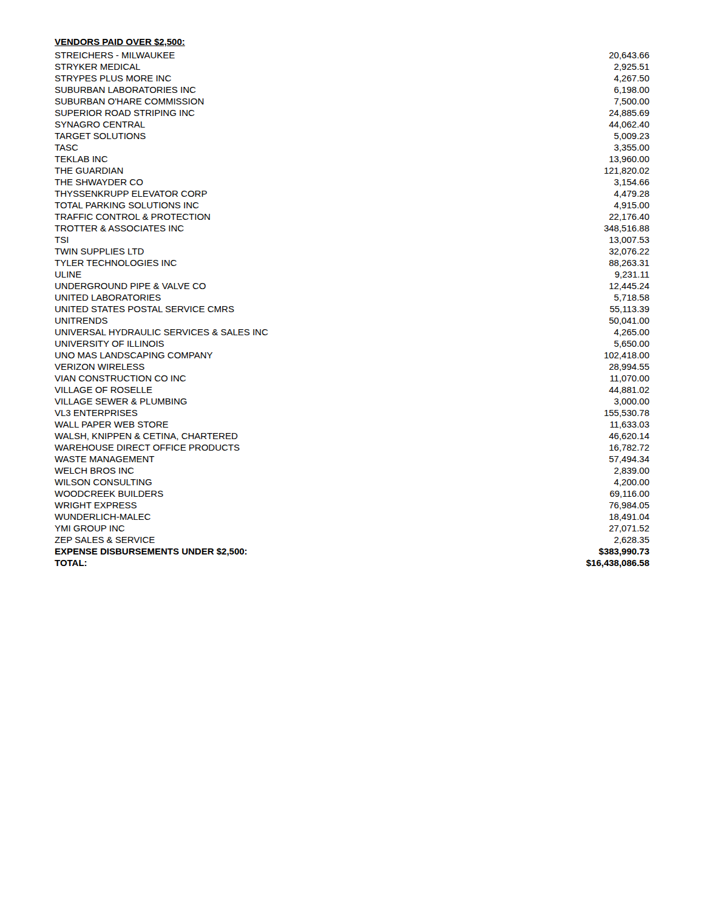VENDORS PAID OVER $2,500:
| STREICHERS - MILWAUKEE | 20,643.66 |
| STRYKER MEDICAL | 2,925.51 |
| STRYPES PLUS MORE INC | 4,267.50 |
| SUBURBAN LABORATORIES INC | 6,198.00 |
| SUBURBAN O'HARE COMMISSION | 7,500.00 |
| SUPERIOR ROAD STRIPING INC | 24,885.69 |
| SYNAGRO CENTRAL | 44,062.40 |
| TARGET SOLUTIONS | 5,009.23 |
| TASC | 3,355.00 |
| TEKLAB INC | 13,960.00 |
| THE GUARDIAN | 121,820.02 |
| THE SHWAYDER CO | 3,154.66 |
| THYSSENKRUPP ELEVATOR CORP | 4,479.28 |
| TOTAL PARKING SOLUTIONS INC | 4,915.00 |
| TRAFFIC CONTROL & PROTECTION | 22,176.40 |
| TROTTER & ASSOCIATES INC | 348,516.88 |
| TSI | 13,007.53 |
| TWIN SUPPLIES LTD | 32,076.22 |
| TYLER TECHNOLOGIES INC | 88,263.31 |
| ULINE | 9,231.11 |
| UNDERGROUND PIPE & VALVE CO | 12,445.24 |
| UNITED LABORATORIES | 5,718.58 |
| UNITED STATES POSTAL SERVICE CMRS | 55,113.39 |
| UNITRENDS | 50,041.00 |
| UNIVERSAL HYDRAULIC SERVICES & SALES INC | 4,265.00 |
| UNIVERSITY OF ILLINOIS | 5,650.00 |
| UNO MAS LANDSCAPING COMPANY | 102,418.00 |
| VERIZON WIRELESS | 28,994.55 |
| VIAN CONSTRUCTION CO INC | 11,070.00 |
| VILLAGE OF ROSELLE | 44,881.02 |
| VILLAGE SEWER & PLUMBING | 3,000.00 |
| VL3 ENTERPRISES | 155,530.78 |
| WALL PAPER WEB STORE | 11,633.03 |
| WALSH, KNIPPEN & CETINA, CHARTERED | 46,620.14 |
| WAREHOUSE DIRECT OFFICE PRODUCTS | 16,782.72 |
| WASTE MANAGEMENT | 57,494.34 |
| WELCH BROS INC | 2,839.00 |
| WILSON CONSULTING | 4,200.00 |
| WOODCREEK BUILDERS | 69,116.00 |
| WRIGHT EXPRESS | 76,984.05 |
| WUNDERLICH-MALEC | 18,491.04 |
| YMI GROUP INC | 27,071.52 |
| ZEP SALES & SERVICE | 2,628.35 |
| EXPENSE DISBURSEMENTS UNDER $2,500: | $383,990.73 |
| TOTAL: | $16,438,086.58 |